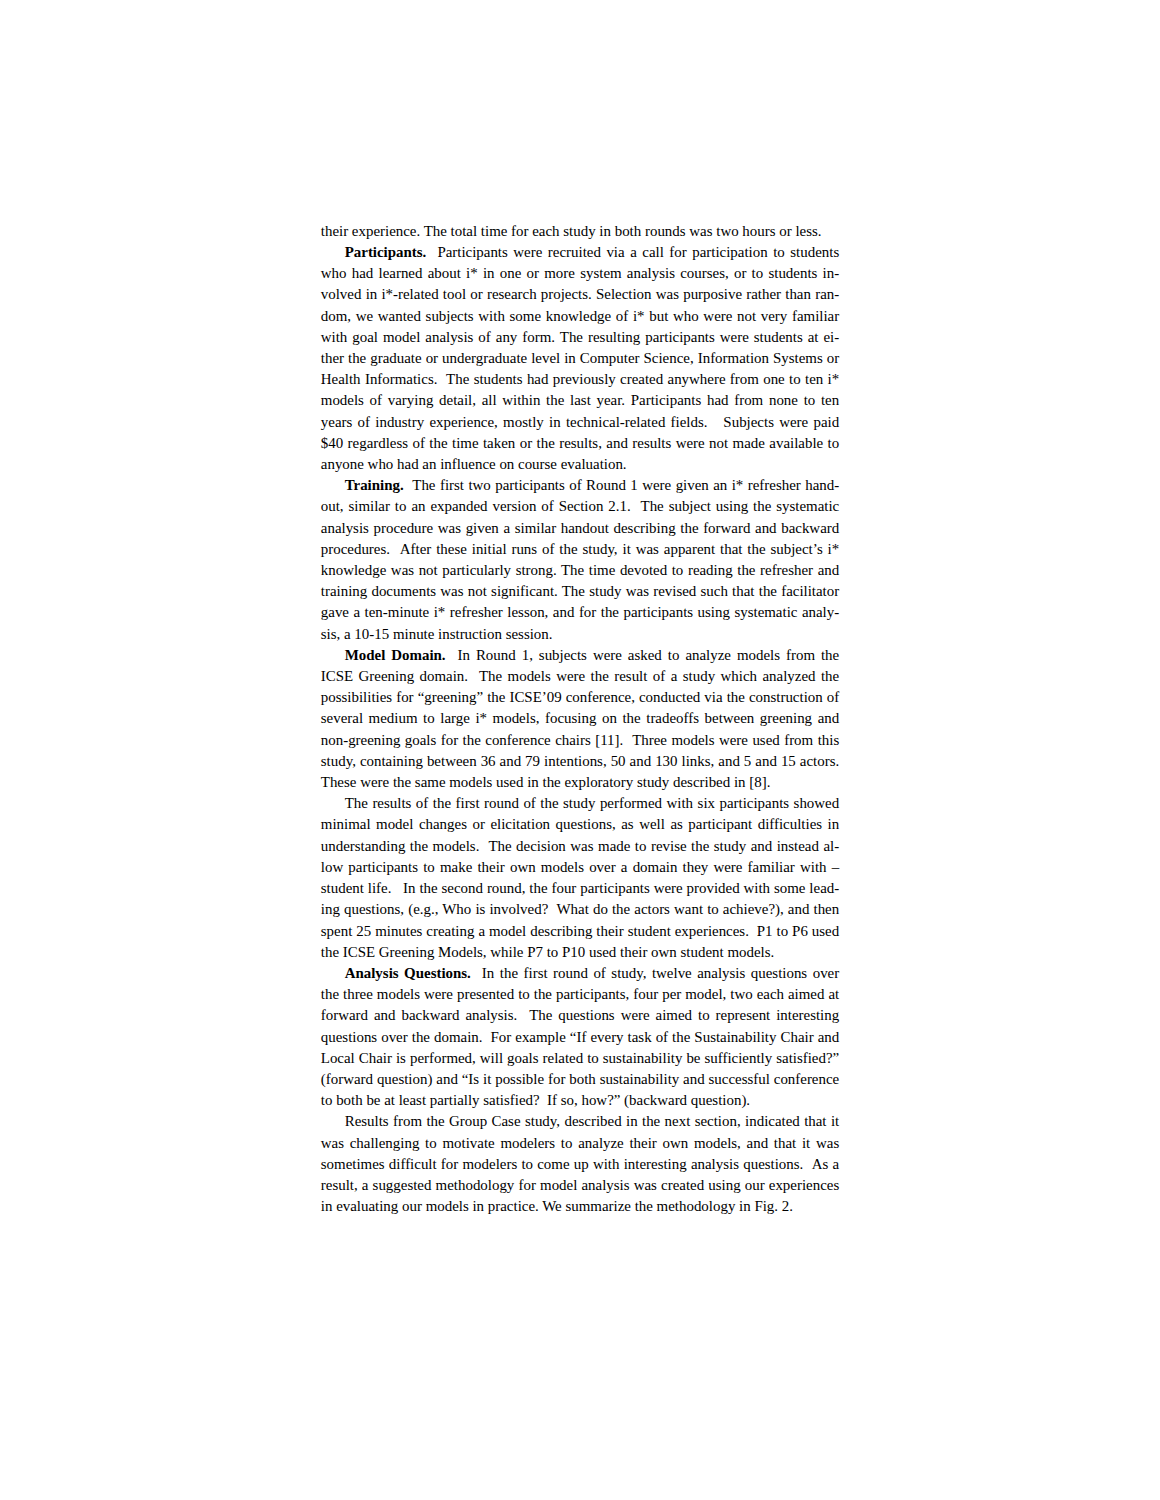their experience. The total time for each study in both rounds was two hours or less.
Participants. Participants were recruited via a call for participation to students who had learned about i* in one or more system analysis courses, or to students involved in i*-related tool or research projects. Selection was purposive rather than random, we wanted subjects with some knowledge of i* but who were not very familiar with goal model analysis of any form. The resulting participants were students at either the graduate or undergraduate level in Computer Science, Information Systems or Health Informatics. The students had previously created anywhere from one to ten i* models of varying detail, all within the last year. Participants had from none to ten years of industry experience, mostly in technical-related fields. Subjects were paid $40 regardless of the time taken or the results, and results were not made available to anyone who had an influence on course evaluation.
Training. The first two participants of Round 1 were given an i* refresher handout, similar to an expanded version of Section 2.1. The subject using the systematic analysis procedure was given a similar handout describing the forward and backward procedures. After these initial runs of the study, it was apparent that the subject’s i* knowledge was not particularly strong. The time devoted to reading the refresher and training documents was not significant. The study was revised such that the facilitator gave a ten-minute i* refresher lesson, and for the participants using systematic analysis, a 10-15 minute instruction session.
Model Domain. In Round 1, subjects were asked to analyze models from the ICSE Greening domain. The models were the result of a study which analyzed the possibilities for “greening” the ICSE’09 conference, conducted via the construction of several medium to large i* models, focusing on the tradeoffs between greening and non-greening goals for the conference chairs [11]. Three models were used from this study, containing between 36 and 79 intentions, 50 and 130 links, and 5 and 15 actors. These were the same models used in the exploratory study described in [8].
The results of the first round of the study performed with six participants showed minimal model changes or elicitation questions, as well as participant difficulties in understanding the models. The decision was made to revise the study and instead allow participants to make their own models over a domain they were familiar with – student life. In the second round, the four participants were provided with some leading questions, (e.g., Who is involved? What do the actors want to achieve?), and then spent 25 minutes creating a model describing their student experiences. P1 to P6 used the ICSE Greening Models, while P7 to P10 used their own student models.
Analysis Questions. In the first round of study, twelve analysis questions over the three models were presented to the participants, four per model, two each aimed at forward and backward analysis. The questions were aimed to represent interesting questions over the domain. For example “If every task of the Sustainability Chair and Local Chair is performed, will goals related to sustainability be sufficiently satisfied?” (forward question) and “Is it possible for both sustainability and successful conference to both be at least partially satisfied? If so, how?” (backward question).
Results from the Group Case study, described in the next section, indicated that it was challenging to motivate modelers to analyze their own models, and that it was sometimes difficult for modelers to come up with interesting analysis questions. As a result, a suggested methodology for model analysis was created using our experiences in evaluating our models in practice. We summarize the methodology in Fig. 2.